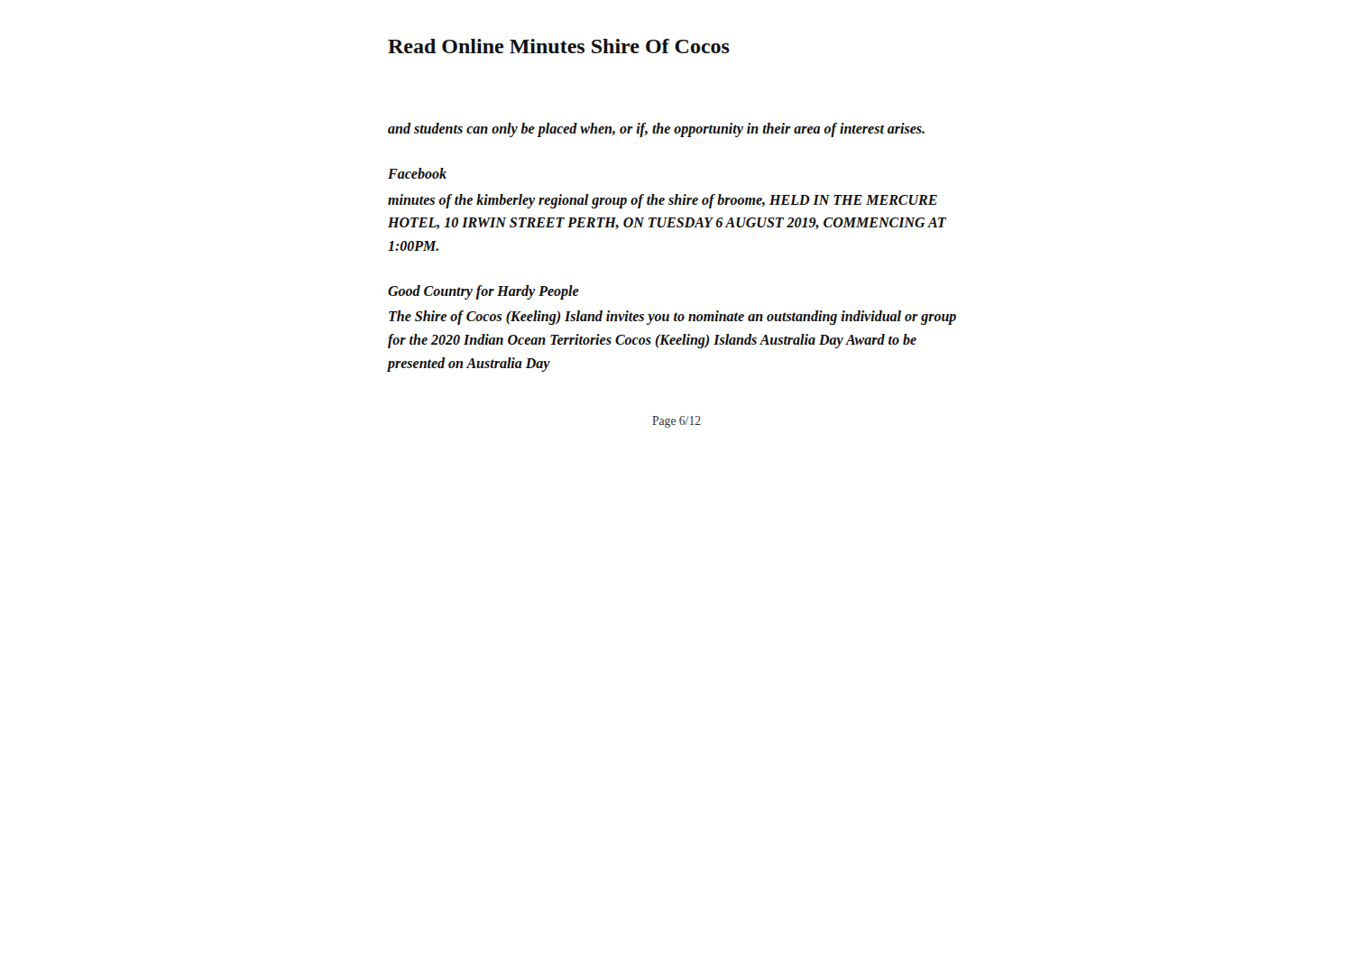Read Online Minutes Shire Of Cocos
and students can only be placed when, or if, the opportunity in their area of interest arises.
Facebook
minutes of the kimberley regional group of the shire of broome, HELD IN THE MERCURE HOTEL, 10 IRWIN STREET PERTH, ON TUESDAY 6 AUGUST 2019, COMMENCING AT 1:00PM.
Good Country for Hardy People
The Shire of Cocos (Keeling) Island invites you to nominate an outstanding individual or group for the 2020 Indian Ocean Territories Cocos (Keeling) Islands Australia Day Award to be presented on Australia Day
Page 6/12